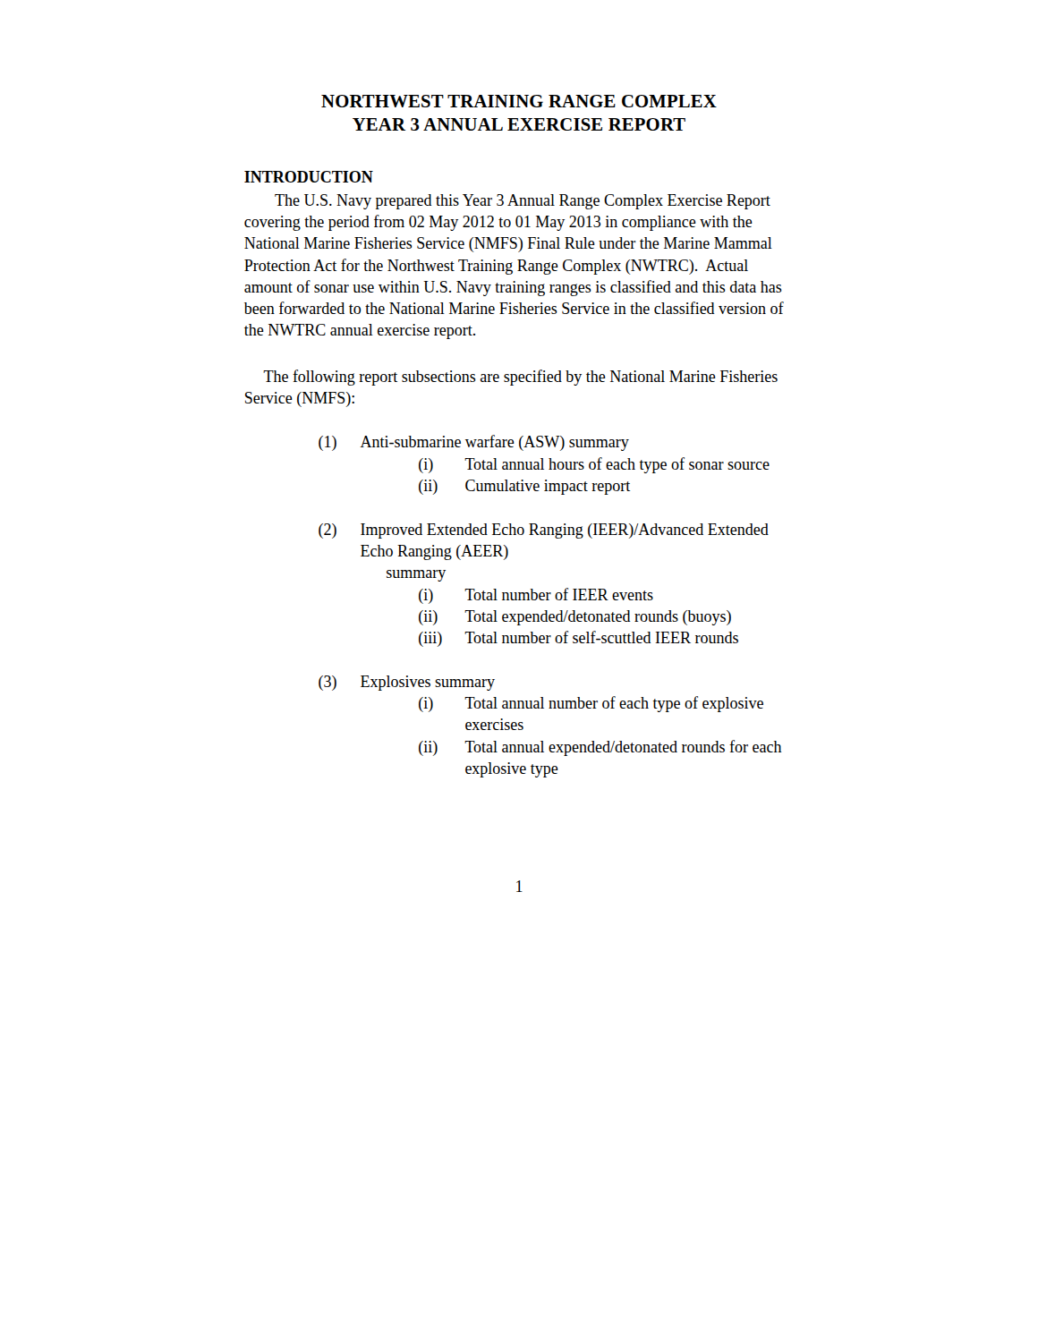NORTHWEST TRAINING RANGE COMPLEX
YEAR 3 ANNUAL EXERCISE REPORT
INTRODUCTION
The U.S. Navy prepared this Year 3 Annual Range Complex Exercise Report covering the period from 02 May 2012 to 01 May 2013 in compliance with the National Marine Fisheries Service (NMFS) Final Rule under the Marine Mammal Protection Act for the Northwest Training Range Complex (NWTRC). Actual amount of sonar use within U.S. Navy training ranges is classified and this data has been forwarded to the National Marine Fisheries Service in the classified version of the NWTRC annual exercise report.
The following report subsections are specified by the National Marine Fisheries Service (NMFS):
(1) Anti-submarine warfare (ASW) summary
(i) Total annual hours of each type of sonar source
(ii) Cumulative impact report
(2) Improved Extended Echo Ranging (IEER)/Advanced Extended Echo Ranging (AEER)summary
(i) Total number of IEER events
(ii) Total expended/detonated rounds (buoys)
(iii) Total number of self-scuttled IEER rounds
(3) Explosives summary
(i) Total annual number of each type of explosive exercises
(ii) Total annual expended/detonated rounds for each explosive type
1